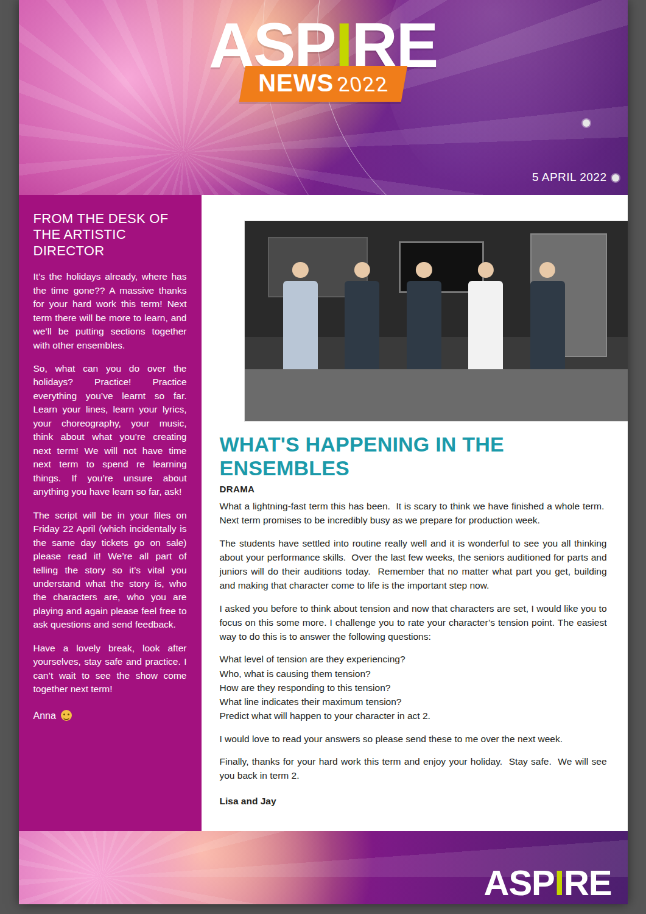ASPIRE
NEWS2022
5 APRIL 2022
FROM THE DESK OF THE ARTISTIC DIRECTOR
It’s the holidays already, where has the time gone?? A massive thanks for your hard work this term! Next term there will be more to learn, and we’ll be putting sections together with other ensembles.
So, what can you do over the holidays? Practice! Practice everything you’ve learnt so far. Learn your lines, learn your lyrics, your choreography, your music, think about what you’re creating next term! We will not have time next term to spend re learning things. If you’re unsure about anything you have learn so far, ask!
The script will be in your files on Friday 22 April (which incidentally is the same day tickets go on sale) please read it! We’re all part of telling the story so it’s vital you understand what the story is, who the characters are, who you are playing and again please feel free to ask questions and send feedback.
Have a lovely break, look after yourselves, stay safe and practice. I can’t wait to see the show come together next term!
Anna
WHAT'S HAPPENING IN THE ENSEMBLES
DRAMA
What a lightning-fast term this has been. It is scary to think we have finished a whole term. Next term promises to be incredibly busy as we prepare for production week.
The students have settled into routine really well and it is wonderful to see you all thinking about your performance skills. Over the last few weeks, the seniors auditioned for parts and juniors will do their auditions today. Remember that no matter what part you get, building and making that character come to life is the important step now.
I asked you before to think about tension and now that characters are set, I would like you to focus on this some more. I challenge you to rate your character’s tension point. The easiest way to do this is to answer the following questions:
What level of tension are they experiencing?
Who, what is causing them tension?
How are they responding to this tension?
What line indicates their maximum tension?
Predict what will happen to your character in act 2.
I would love to read your answers so please send these to me over the next week.
Finally, thanks for your hard work this term and enjoy your holiday. Stay safe. We will see you back in term 2.
Lisa and Jay
ASPIRE